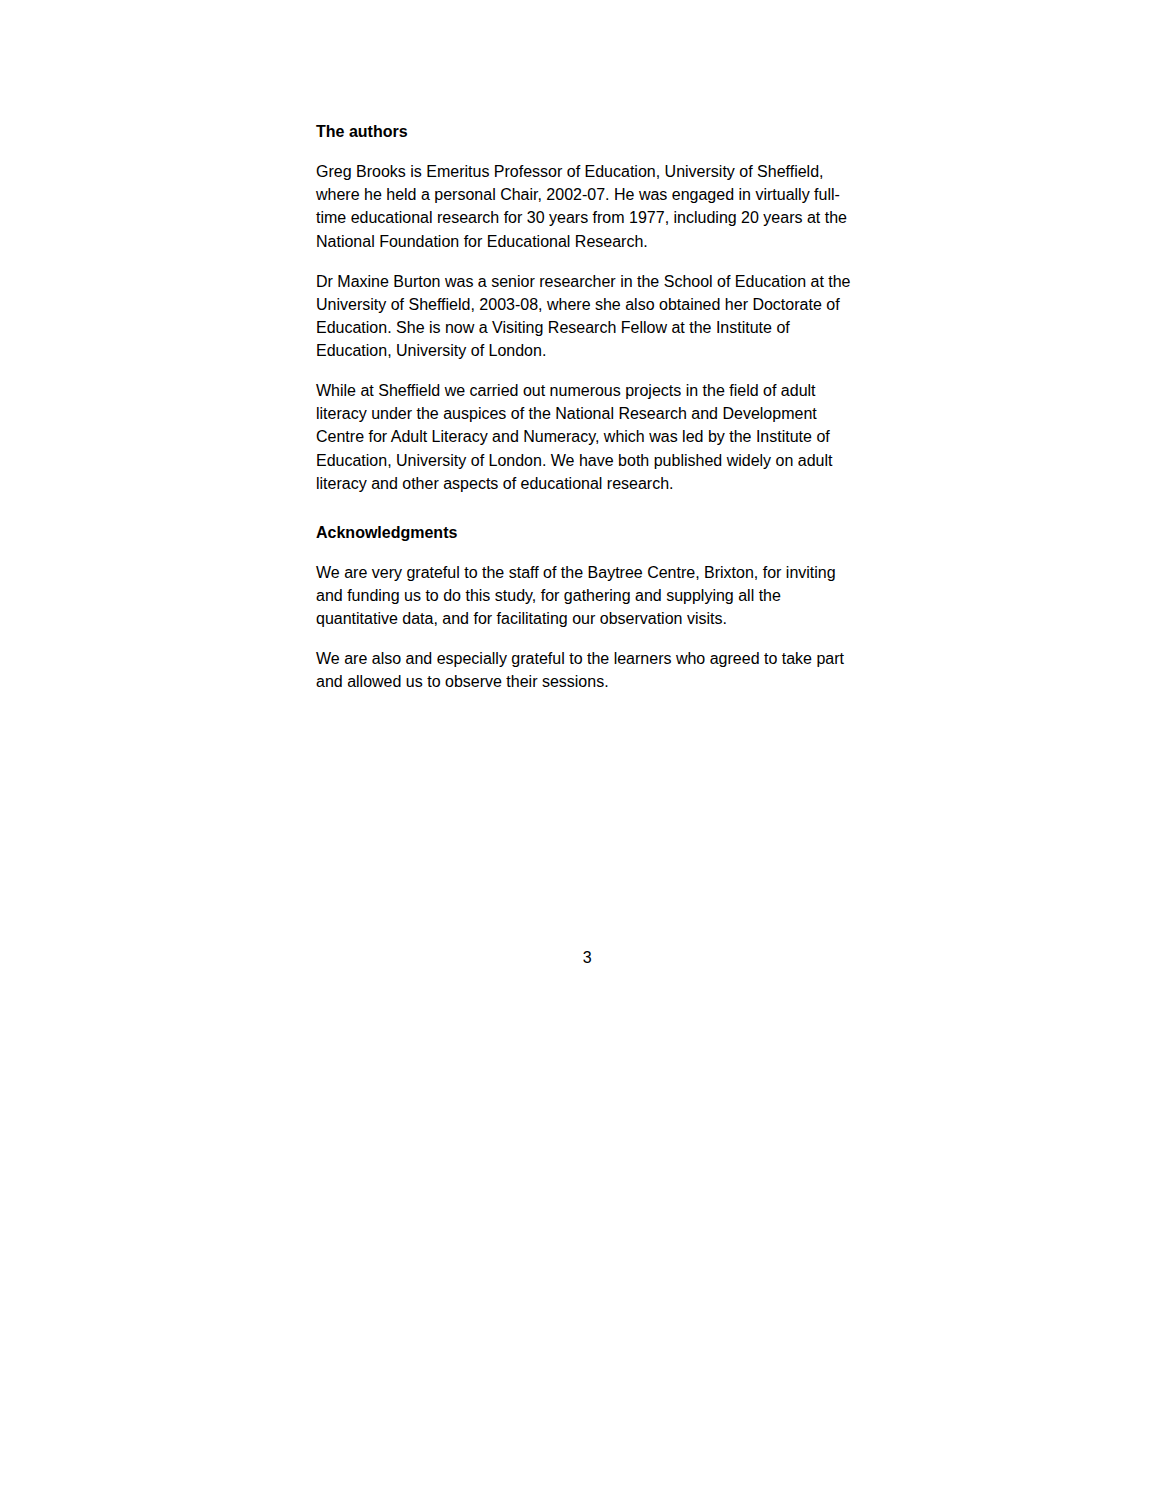The authors
Greg Brooks is Emeritus Professor of Education, University of Sheffield, where he held a personal Chair, 2002-07. He was engaged in virtually full-time educational research for 30 years from 1977, including 20 years at the National Foundation for Educational Research.
Dr Maxine Burton was a senior researcher in the School of Education at the University of Sheffield, 2003-08, where she also obtained her Doctorate of Education. She is now a Visiting Research Fellow at the Institute of Education, University of London.
While at Sheffield we carried out numerous projects in the field of adult literacy under the auspices of the National Research and Development Centre for Adult Literacy and Numeracy, which was led by the Institute of Education, University of London. We have both published widely on adult literacy and other aspects of educational research.
Acknowledgments
We are very grateful to the staff of the Baytree Centre, Brixton, for inviting and funding us to do this study, for gathering and supplying all the quantitative data, and for facilitating our observation visits.
We are also and especially grateful to the learners who agreed to take part and allowed us to observe their sessions.
3